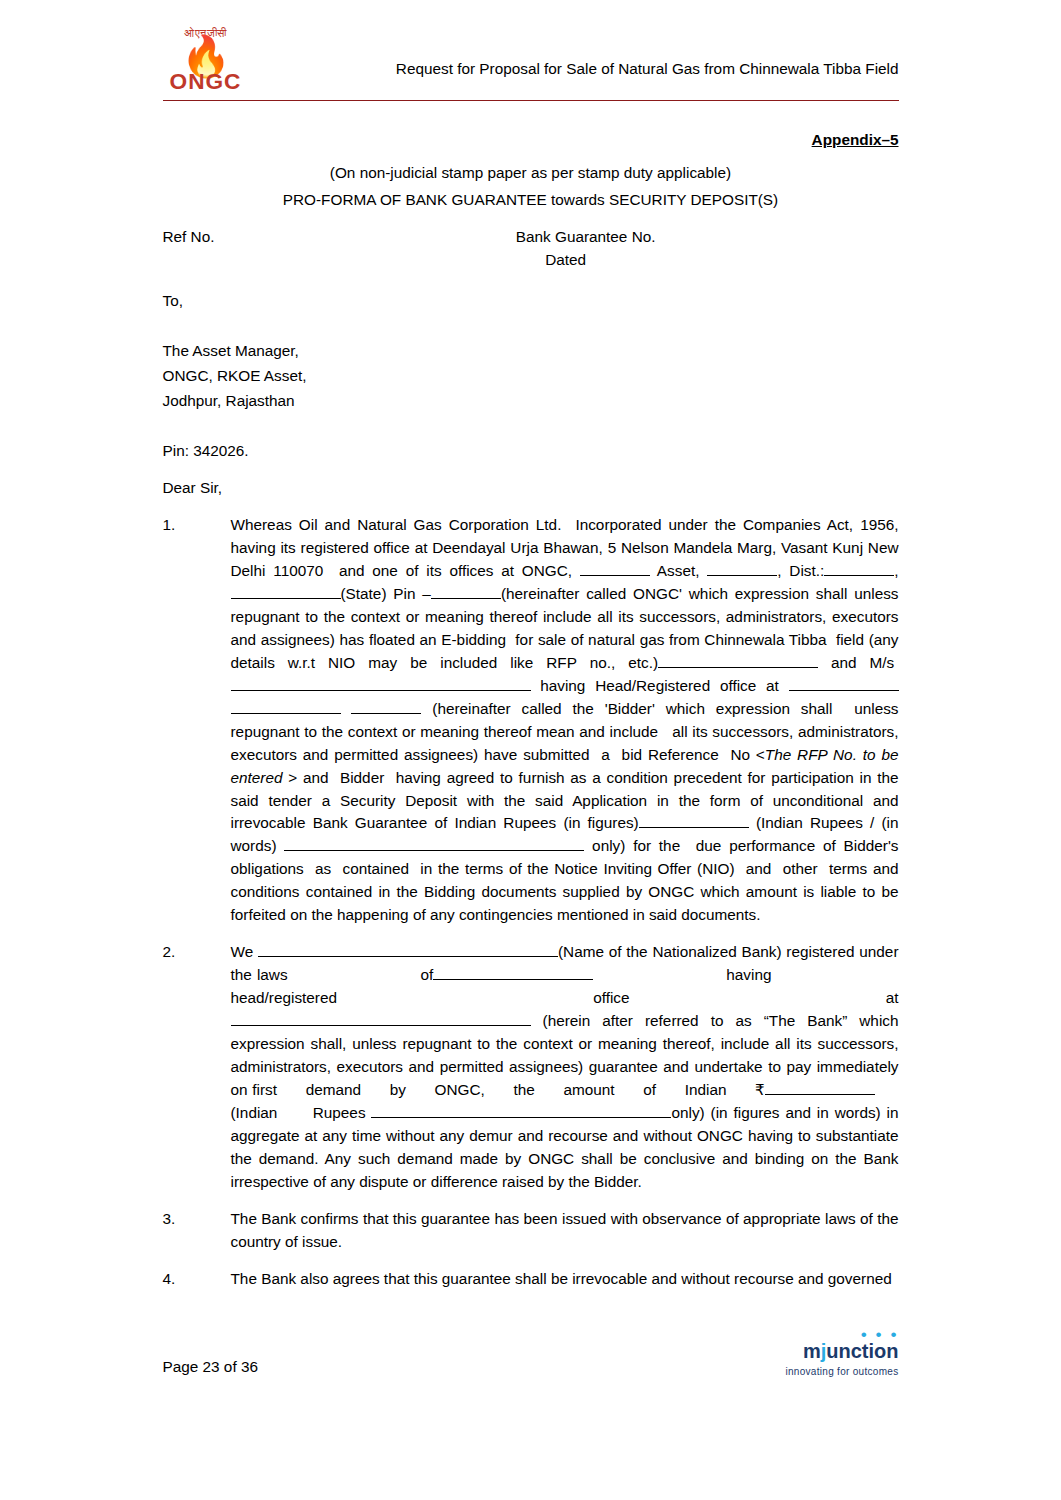ओएनजीसी 🔥 ONGC
Request for Proposal for Sale of Natural Gas from Chinnewala Tibba Field
Appendix–5
(On non-judicial stamp paper as per stamp duty applicable)
PRO-FORMA OF BANK GUARANTEE towards SECURITY DEPOSIT(S)
Ref No.
Bank Guarantee No.
Dated
To,
The Asset Manager,
ONGC, RKOE Asset,
Jodhpur, Rajasthan
Pin: 342026.
Dear Sir,
Whereas Oil and Natural Gas Corporation Ltd. Incorporated under the Companies Act, 1956, having its registered office at Deendayal Urja Bhawan, 5 Nelson Mandela Marg, Vasant Kunj New Delhi 110070 and one of its offices at ONGC, Asset, , Dist.: , (State) Pin – (hereinafter called ONGC' which expression shall unless repugnant to the context or meaning thereof include all its successors, administrators, executors and assignees) has floated an E-bidding for sale of natural gas from Chinnewala Tibba field (any details w.r.t NIO may be included like RFP no., etc.) and M/s having Head/Registered office at (hereinafter called the 'Bidder' which expression shall unless repugnant to the context or meaning thereof mean and include all its successors, administrators, executors and permitted assignees) have submitted a bid Reference No <The RFP No. to be entered > and Bidder having agreed to furnish as a condition precedent for participation in the said tender a Security Deposit with the said Application in the form of unconditional and irrevocable Bank Guarantee of Indian Rupees (in figures) (Indian Rupees / (in words) only) for the due performance of Bidder's obligations as contained in the terms of the Notice Inviting Offer (NIO) and other terms and conditions contained in the Bidding documents supplied by ONGC which amount is liable to be forfeited on the happening of any contingencies mentioned in said documents.
We (Name of the Nationalized Bank) registered under the laws of having head/registered office at (herein after referred to as “The Bank” which expression shall, unless repugnant to the context or meaning thereof, include all its successors, administrators, executors and permitted assignees) guarantee and undertake to pay immediately on first demand by ONGC, the amount of Indian ₹ (Indian Rupees only) (in figures and in words) in aggregate at any time without any demur and recourse and without ONGC having to substantiate the demand. Any such demand made by ONGC shall be conclusive and binding on the Bank irrespective of any dispute or difference raised by the Bidder.
The Bank confirms that this guarantee has been issued with observance of appropriate laws of the country of issue.
The Bank also agrees that this guarantee shall be irrevocable and without recourse and governed
Page 23 of 36
• • • mjunction
innovating for outcomes